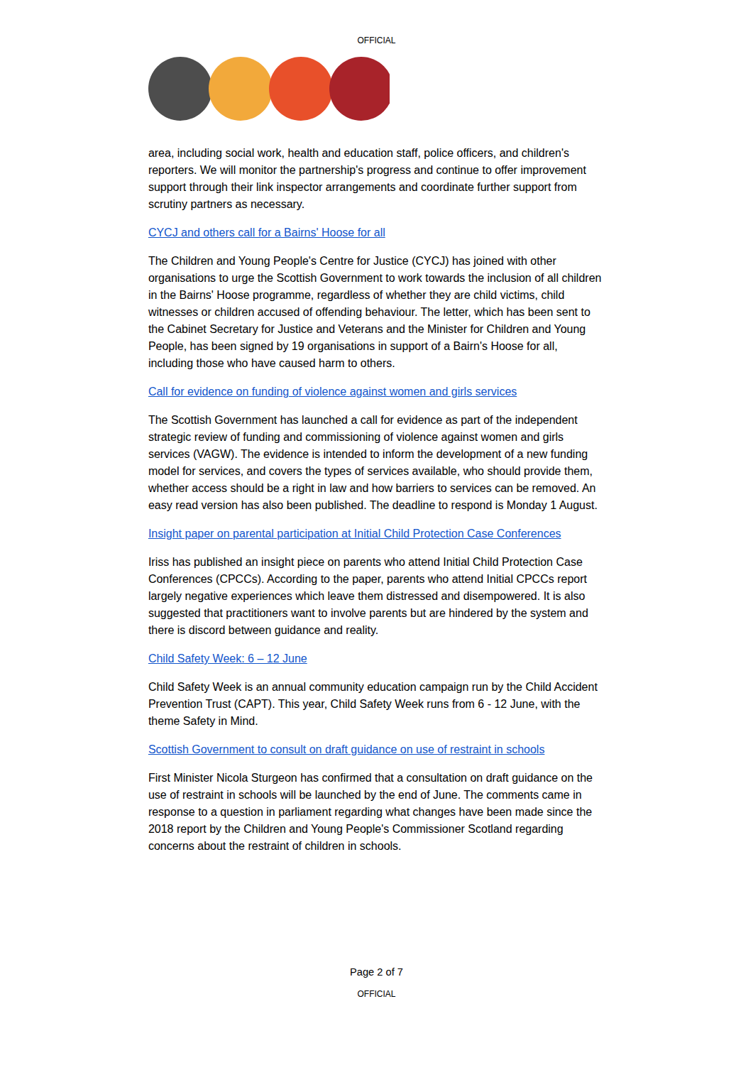OFFICIAL
area, including social work, health and education staff, police officers, and children's reporters. We will monitor the partnership's progress and continue to offer improvement support through their link inspector arrangements and coordinate further support from scrutiny partners as necessary.
CYCJ and others call for a Bairns' Hoose for all
The Children and Young People's Centre for Justice (CYCJ) has joined with other organisations to urge the Scottish Government to work towards the inclusion of all children in the Bairns' Hoose programme, regardless of whether they are child victims, child witnesses or children accused of offending behaviour. The letter, which has been sent to the Cabinet Secretary for Justice and Veterans and the Minister for Children and Young People, has been signed by 19 organisations in support of a Bairn's Hoose for all, including those who have caused harm to others.
Call for evidence on funding of violence against women and girls services
The Scottish Government has launched a call for evidence as part of the independent strategic review of funding and commissioning of violence against women and girls services (VAGW). The evidence is intended to inform the development of a new funding model for services, and covers the types of services available, who should provide them, whether access should be a right in law and how barriers to services can be removed. An easy read version has also been published. The deadline to respond is Monday 1 August.
Insight paper on parental participation at Initial Child Protection Case Conferences
Iriss has published an insight piece on parents who attend Initial Child Protection Case Conferences (CPCCs). According to the paper, parents who attend Initial CPCCs report largely negative experiences which leave them distressed and disempowered. It is also suggested that practitioners want to involve parents but are hindered by the system and there is discord between guidance and reality.
Child Safety Week: 6 – 12 June
Child Safety Week is an annual community education campaign run by the Child Accident Prevention Trust (CAPT). This year, Child Safety Week runs from 6 - 12 June, with the theme Safety in Mind.
Scottish Government to consult on draft guidance on use of restraint in schools
First Minister Nicola Sturgeon has confirmed that a consultation on draft guidance on the use of restraint in schools will be launched by the end of June. The comments came in response to a question in parliament regarding what changes have been made since the 2018 report by the Children and Young People's Commissioner Scotland regarding concerns about the restraint of children in schools.
Page 2 of 7
OFFICIAL